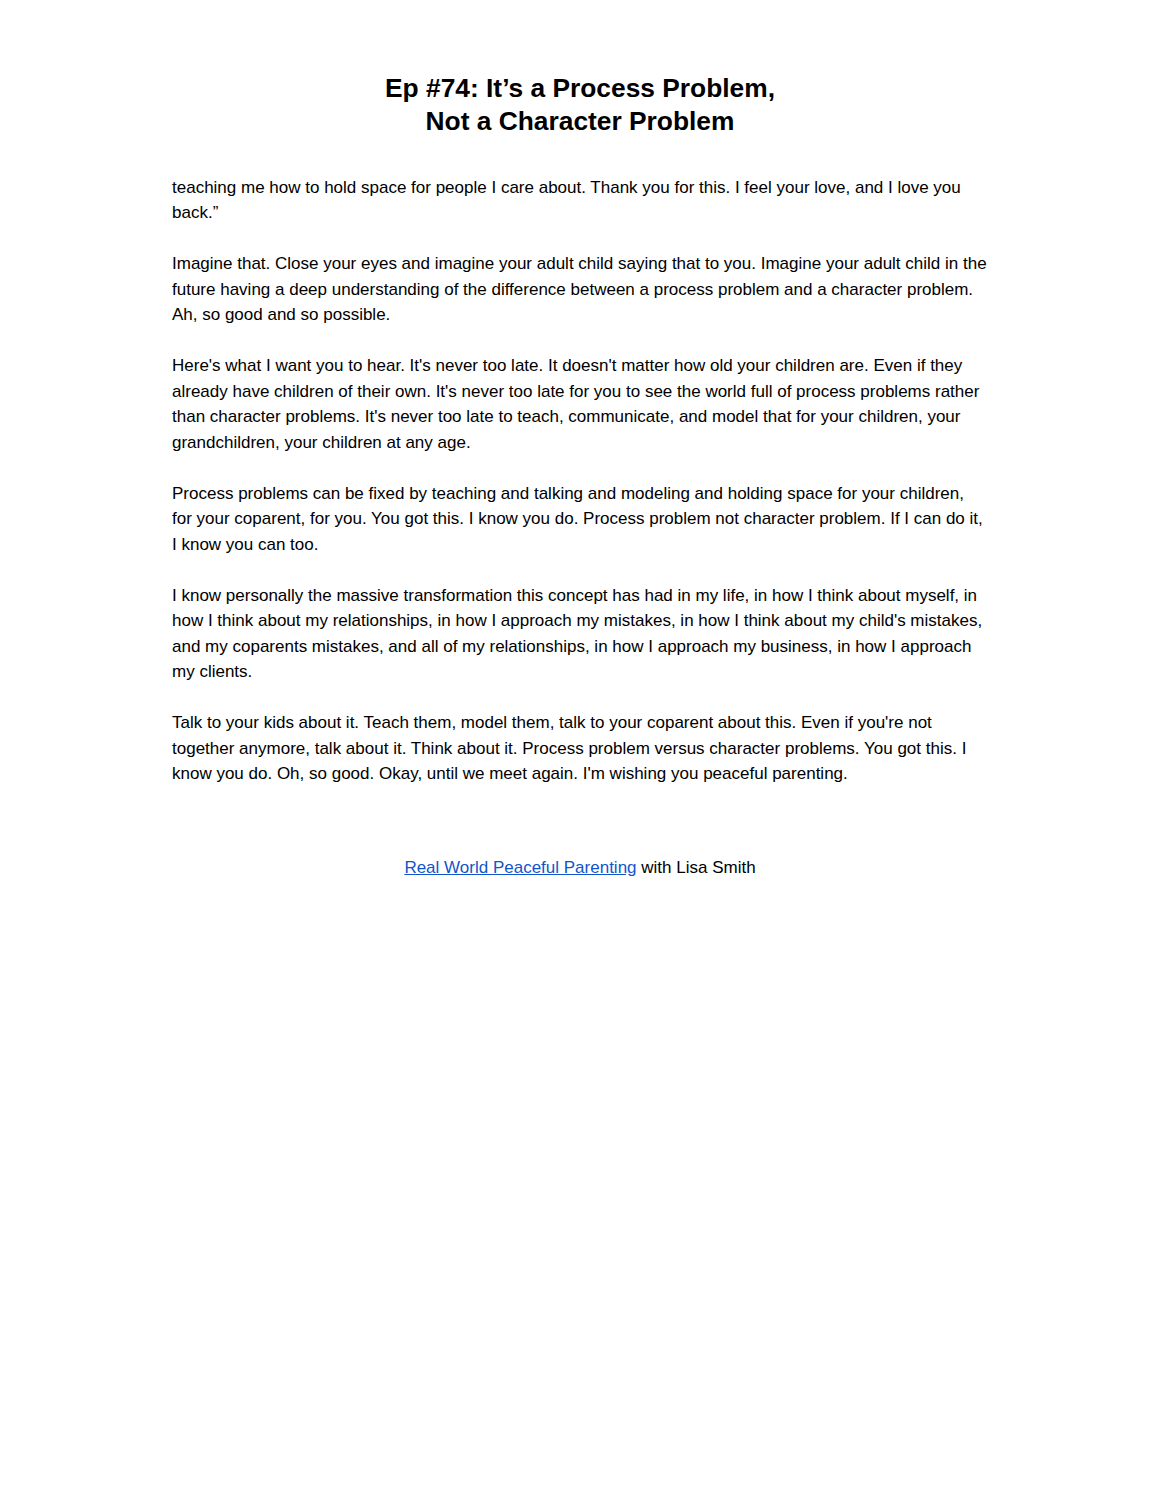Ep #74: It’s a Process Problem,
Not a Character Problem
teaching me how to hold space for people I care about. Thank you for this. I feel your love, and I love you back.”
Imagine that. Close your eyes and imagine your adult child saying that to you. Imagine your adult child in the future having a deep understanding of the difference between a process problem and a character problem. Ah, so good and so possible.
Here's what I want you to hear. It's never too late. It doesn't matter how old your children are. Even if they already have children of their own. It's never too late for you to see the world full of process problems rather than character problems. It's never too late to teach, communicate, and model that for your children, your grandchildren, your children at any age.
Process problems can be fixed by teaching and talking and modeling and holding space for your children, for your coparent, for you. You got this. I know you do. Process problem not character problem. If I can do it, I know you can too.
I know personally the massive transformation this concept has had in my life, in how I think about myself, in how I think about my relationships, in how I approach my mistakes, in how I think about my child's mistakes, and my coparents mistakes, and all of my relationships, in how I approach my business, in how I approach my clients.
Talk to your kids about it. Teach them, model them, talk to your coparent about this. Even if you're not together anymore, talk about it. Think about it. Process problem versus character problems. You got this. I know you do. Oh, so good. Okay, until we meet again. I'm wishing you peaceful parenting.
Real World Peaceful Parenting with Lisa Smith